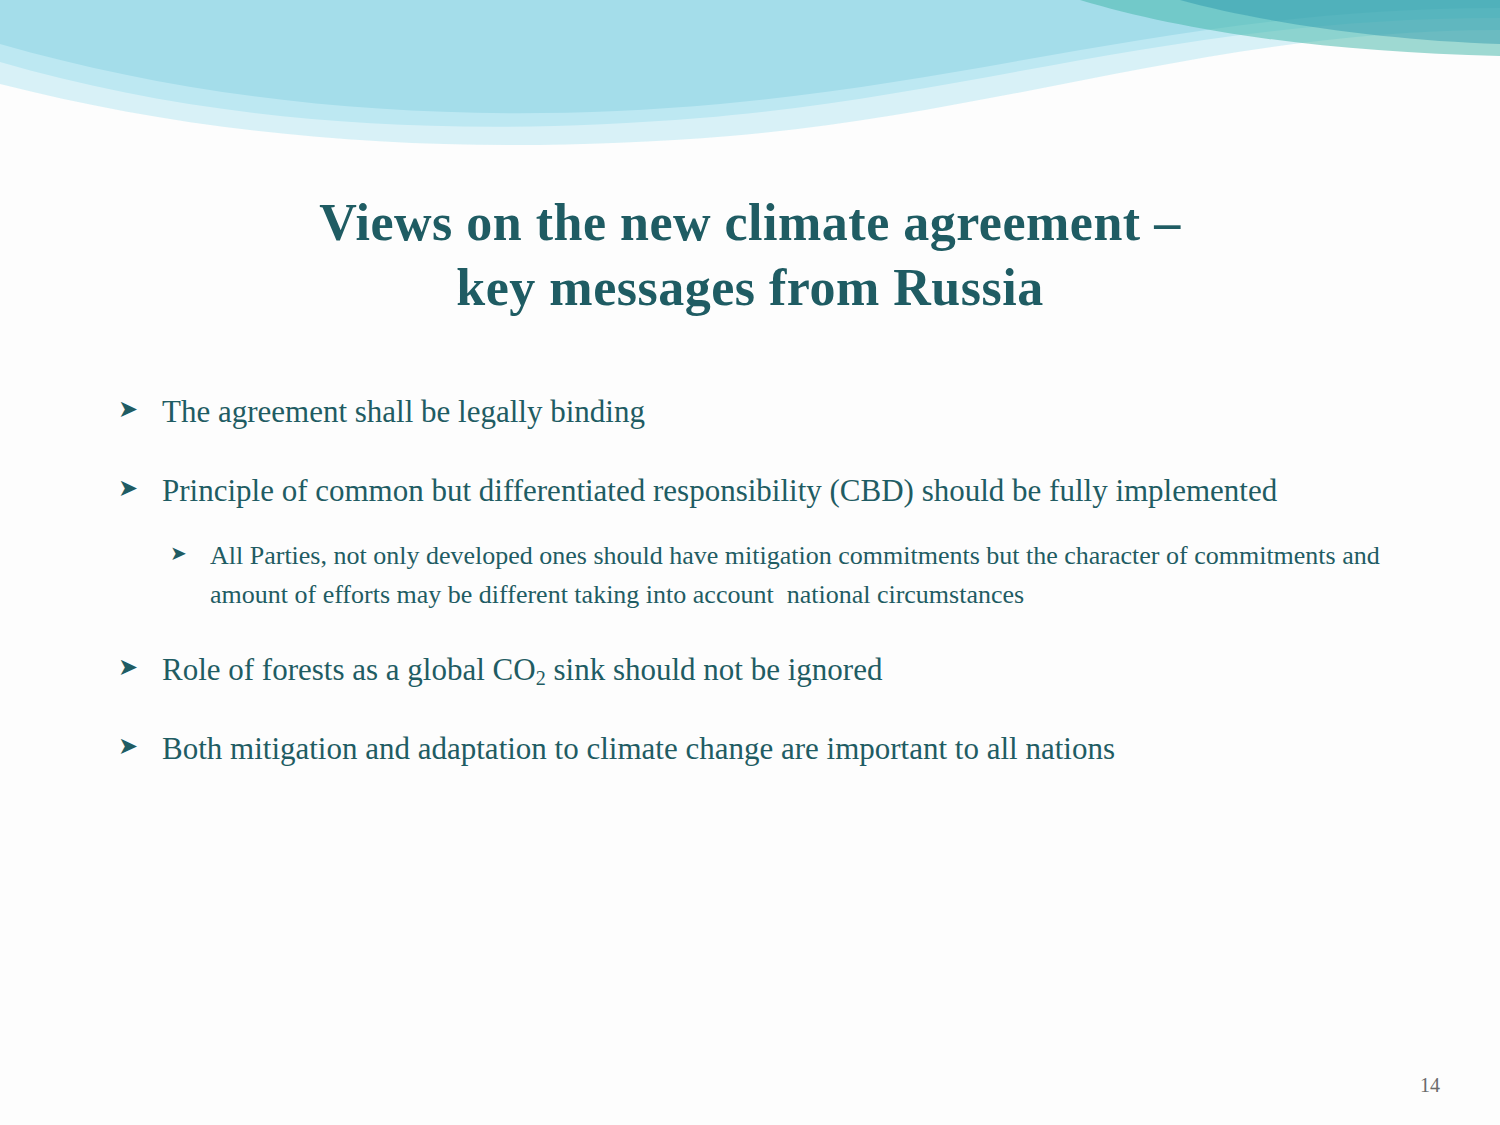Views on the new climate agreement –
key messages from Russia
The agreement shall be legally binding
Principle of common but differentiated responsibility (CBD) should be fully implemented
All Parties, not only developed ones should have mitigation commitments but the character of commitments and amount of efforts may be different taking into account national circumstances
Role of forests as a global CO2 sink should not be ignored
Both mitigation and adaptation to climate change are important to all nations
14